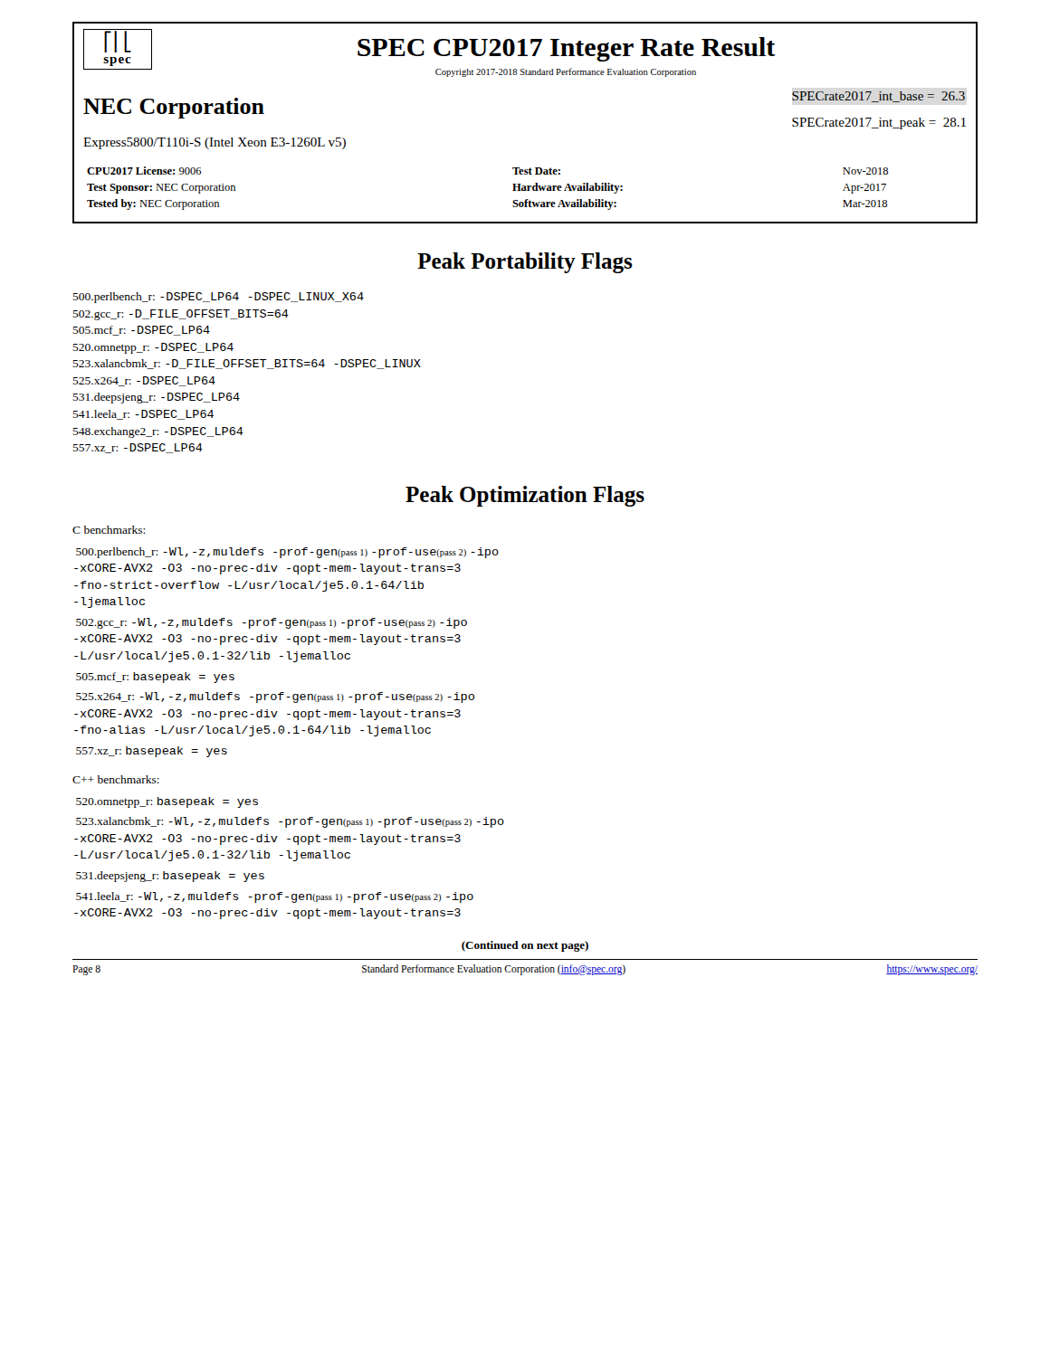⎡⎢⎣
spec
SPEC CPU2017 Integer Rate Result
Copyright 2017-2018 Standard Performance Evaluation Corporation
NEC Corporation
Express5800/T110i-S (Intel Xeon E3-1260L v5)
SPECrate2017_int_base = 26.3
SPECrate2017_int_peak = 28.1
| CPU2017 License: 9006 | | Test Date: | Nov-2018 |
| Test Sponsor: NEC Corporation | | Hardware Availability: | Apr-2017 |
| Tested by: NEC Corporation | | Software Availability: | Mar-2018 |
Peak Portability Flags
500.perlbench_r: -DSPEC_LP64 -DSPEC_LINUX_X64 502.gcc_r: -D_FILE_OFFSET_BITS=64 505.mcf_r: -DSPEC_LP64 520.omnetpp_r: -DSPEC_LP64 523.xalancbmk_r: -D_FILE_OFFSET_BITS=64 -DSPEC_LINUX 525.x264_r: -DSPEC_LP64 531.deepsjeng_r: -DSPEC_LP64 541.leela_r: -DSPEC_LP64 548.exchange2_r: -DSPEC_LP64 557.xz_r: -DSPEC_LP64
Peak Optimization Flags
C benchmarks:
500.perlbench_r: -Wl,-z,muldefs -prof-gen(pass 1) -prof-use(pass 2) -ipo -xCORE-AVX2 -O3 -no-prec-div -qopt-mem-layout-trans=3 -fno-strict-overflow -L/usr/local/je5.0.1-64/lib -ljemalloc
502.gcc_r: -Wl,-z,muldefs -prof-gen(pass 1) -prof-use(pass 2) -ipo -xCORE-AVX2 -O3 -no-prec-div -qopt-mem-layout-trans=3 -L/usr/local/je5.0.1-32/lib -ljemalloc
505.mcf_r: basepeak = yes
525.x264_r: -Wl,-z,muldefs -prof-gen(pass 1) -prof-use(pass 2) -ipo -xCORE-AVX2 -O3 -no-prec-div -qopt-mem-layout-trans=3 -fno-alias -L/usr/local/je5.0.1-64/lib -ljemalloc
557.xz_r: basepeak = yes
C++ benchmarks:
520.omnetpp_r: basepeak = yes
523.xalancbmk_r: -Wl,-z,muldefs -prof-gen(pass 1) -prof-use(pass 2) -ipo -xCORE-AVX2 -O3 -no-prec-div -qopt-mem-layout-trans=3 -L/usr/local/je5.0.1-32/lib -ljemalloc
531.deepsjeng_r: basepeak = yes
541.leela_r: -Wl,-z,muldefs -prof-gen(pass 1) -prof-use(pass 2) -ipo -xCORE-AVX2 -O3 -no-prec-div -qopt-mem-layout-trans=3
(Continued on next page)
Page 8
Standard Performance Evaluation Corporation (info@spec.org)
https://www.spec.org/